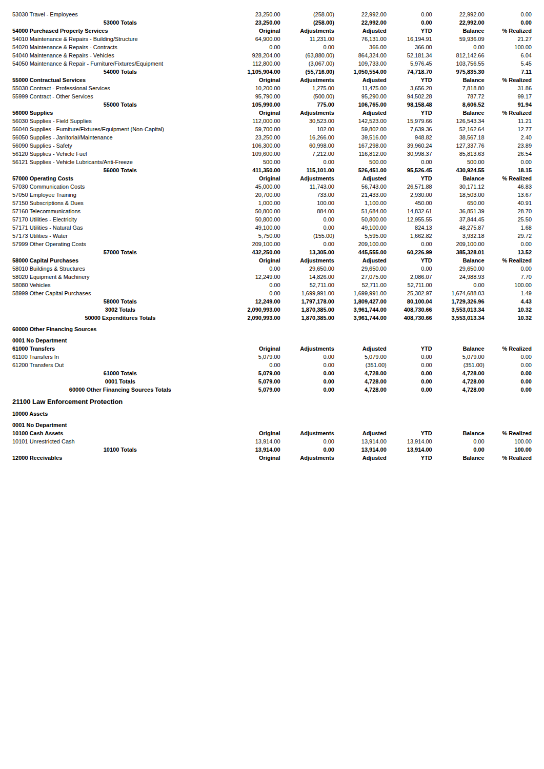| 53030 Travel - Employees | 23,250.00 | (258.00) | 22,992.00 | 0.00 | 22,992.00 | 0.00 |
| 53000 Totals | 23,250.00 | (258.00) | 22,992.00 | 0.00 | 22,992.00 | 0.00 |
| 54000 Purchased Property Services | Original | Adjustments | Adjusted | YTD | Balance | % Realized |
| 54010 Maintenance & Repairs - Building/Structure | 64,900.00 | 11,231.00 | 76,131.00 | 16,194.91 | 59,936.09 | 21.27 |
| 54020 Maintenance & Repairs - Contracts | 0.00 | 0.00 | 366.00 | 366.00 | 0.00 | 100.00 |
| 54040 Maintenance & Repairs - Vehicles | 928,204.00 | (63,880.00) | 864,324.00 | 52,181.34 | 812,142.66 | 6.04 |
| 54050 Maintenance & Repair - Furniture/Fixtures/Equipment | 112,800.00 | (3,067.00) | 109,733.00 | 5,976.45 | 103,756.55 | 5.45 |
| 54000 Totals | 1,105,904.00 | (55,716.00) | 1,050,554.00 | 74,718.70 | 975,835.30 | 7.11 |
| 55000 Contractual Services | Original | Adjustments | Adjusted | YTD | Balance | % Realized |
| 55030 Contract - Professional Services | 10,200.00 | 1,275.00 | 11,475.00 | 3,656.20 | 7,818.80 | 31.86 |
| 55999 Contract - Other Services | 95,790.00 | (500.00) | 95,290.00 | 94,502.28 | 787.72 | 99.17 |
| 55000 Totals | 105,990.00 | 775.00 | 106,765.00 | 98,158.48 | 8,606.52 | 91.94 |
| 56000 Supplies | Original | Adjustments | Adjusted | YTD | Balance | % Realized |
| 56030 Supplies - Field Supplies | 112,000.00 | 30,523.00 | 142,523.00 | 15,979.66 | 126,543.34 | 11.21 |
| 56040 Supplies - Furniture/Fixtures/Equipment (Non-Capital) | 59,700.00 | 102.00 | 59,802.00 | 7,639.36 | 52,162.64 | 12.77 |
| 56050 Supplies - Janitorial/Maintenance | 23,250.00 | 16,266.00 | 39,516.00 | 948.82 | 38,567.18 | 2.40 |
| 56090 Supplies - Safety | 106,300.00 | 60,998.00 | 167,298.00 | 39,960.24 | 127,337.76 | 23.89 |
| 56120 Supplies - Vehicle Fuel | 109,600.00 | 7,212.00 | 116,812.00 | 30,998.37 | 85,813.63 | 26.54 |
| 56121 Supplies - Vehicle Lubricants/Anti-Freeze | 500.00 | 0.00 | 500.00 | 0.00 | 500.00 | 0.00 |
| 56000 Totals | 411,350.00 | 115,101.00 | 526,451.00 | 95,526.45 | 430,924.55 | 18.15 |
| 57000 Operating Costs | Original | Adjustments | Adjusted | YTD | Balance | % Realized |
| 57030 Communication Costs | 45,000.00 | 11,743.00 | 56,743.00 | 26,571.88 | 30,171.12 | 46.83 |
| 57050 Employee Training | 20,700.00 | 733.00 | 21,433.00 | 2,930.00 | 18,503.00 | 13.67 |
| 57150 Subscriptions & Dues | 1,000.00 | 100.00 | 1,100.00 | 450.00 | 650.00 | 40.91 |
| 57160 Telecommunications | 50,800.00 | 884.00 | 51,684.00 | 14,832.61 | 36,851.39 | 28.70 |
| 57170 Utilities - Electricity | 50,800.00 | 0.00 | 50,800.00 | 12,955.55 | 37,844.45 | 25.50 |
| 57171 Utilities - Natural Gas | 49,100.00 | 0.00 | 49,100.00 | 824.13 | 48,275.87 | 1.68 |
| 57173 Utilities - Water | 5,750.00 | (155.00) | 5,595.00 | 1,662.82 | 3,932.18 | 29.72 |
| 57999 Other Operating Costs | 209,100.00 | 0.00 | 209,100.00 | 0.00 | 209,100.00 | 0.00 |
| 57000 Totals | 432,250.00 | 13,305.00 | 445,555.00 | 60,226.99 | 385,328.01 | 13.52 |
| 58000 Capital Purchases | Original | Adjustments | Adjusted | YTD | Balance | % Realized |
| 58010 Buildings & Structures | 0.00 | 29,650.00 | 29,650.00 | 0.00 | 29,650.00 | 0.00 |
| 58020 Equipment & Machinery | 12,249.00 | 14,826.00 | 27,075.00 | 2,086.07 | 24,988.93 | 7.70 |
| 58080 Vehicles | 0.00 | 52,711.00 | 52,711.00 | 52,711.00 | 0.00 | 100.00 |
| 58999 Other Capital Purchases | 0.00 | 1,699,991.00 | 1,699,991.00 | 25,302.97 | 1,674,688.03 | 1.49 |
| 58000 Totals | 12,249.00 | 1,797,178.00 | 1,809,427.00 | 80,100.04 | 1,729,326.96 | 4.43 |
| 3002 Totals | 2,090,993.00 | 1,870,385.00 | 3,961,744.00 | 408,730.66 | 3,553,013.34 | 10.32 |
| 50000 Expenditures Totals | 2,090,993.00 | 1,870,385.00 | 3,961,744.00 | 408,730.66 | 3,553,013.34 | 10.32 |
| 60000 Other Financing Sources |
| 0001 No Department |
| 61000 Transfers | Original | Adjustments | Adjusted | YTD | Balance | % Realized |
| 61100 Transfers In | 5,079.00 | 0.00 | 5,079.00 | 0.00 | 5,079.00 | 0.00 |
| 61200 Transfers Out | 0.00 | 0.00 | (351.00) | 0.00 | (351.00) | 0.00 |
| 61000 Totals | 5,079.00 | 0.00 | 4,728.00 | 0.00 | 4,728.00 | 0.00 |
| 0001 Totals | 5,079.00 | 0.00 | 4,728.00 | 0.00 | 4,728.00 | 0.00 |
| 60000 Other Financing Sources Totals | 5,079.00 | 0.00 | 4,728.00 | 0.00 | 4,728.00 | 0.00 |
| 21100 Law Enforcement Protection |
| 10000 Assets |
| 0001 No Department |
| 10100 Cash Assets | Original | Adjustments | Adjusted | YTD | Balance | % Realized |
| 10101 Unrestricted Cash | 13,914.00 | 0.00 | 13,914.00 | 13,914.00 | 0.00 | 100.00 |
| 10100 Totals | 13,914.00 | 0.00 | 13,914.00 | 13,914.00 | 0.00 | 100.00 |
| 12000 Receivables | Original | Adjustments | Adjusted | YTD | Balance | % Realized |